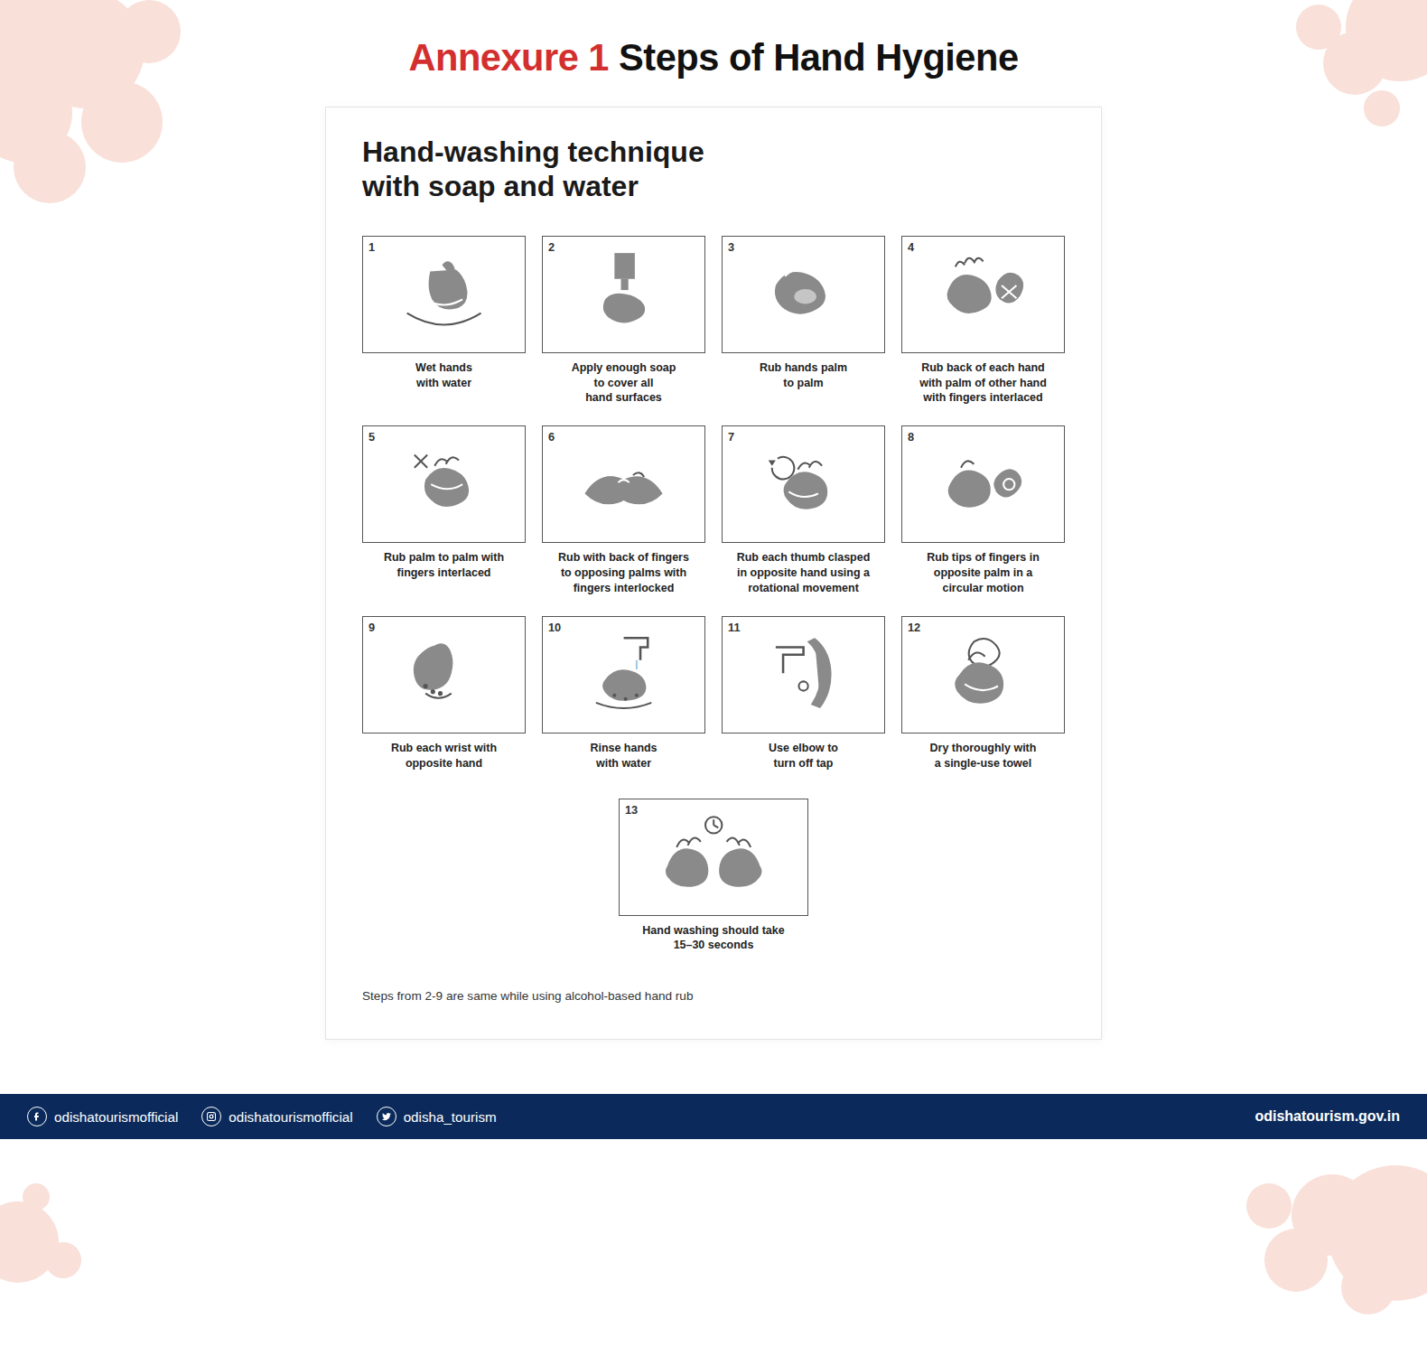Annexure 1 Steps of Hand Hygiene
Hand-washing technique
with soap and water
1
Wet hands
with water
2
Apply enough soap
to cover all
hand surfaces
3
Rub hands palm
to palm
4
Rub back of each hand
with palm of other hand
with fingers interlaced
5
Rub palm to palm with
fingers interlaced
6
Rub with back of fingers
to opposing palms with
fingers interlocked
7
Rub each thumb clasped
in opposite hand using a
rotational movement
8
Rub tips of fingers in
opposite palm in a
circular motion
9
Rub each wrist with
opposite hand
10
Rinse hands
with water
11
Use elbow to
turn off tap
12
Dry thoroughly with
a single-use towel
13
Hand washing should take
15–30 seconds
Steps from 2-9 are same while using alcohol-based hand rub
odishatourismofficial odishatourismofficial odisha_tourism
odishatourism.gov.in